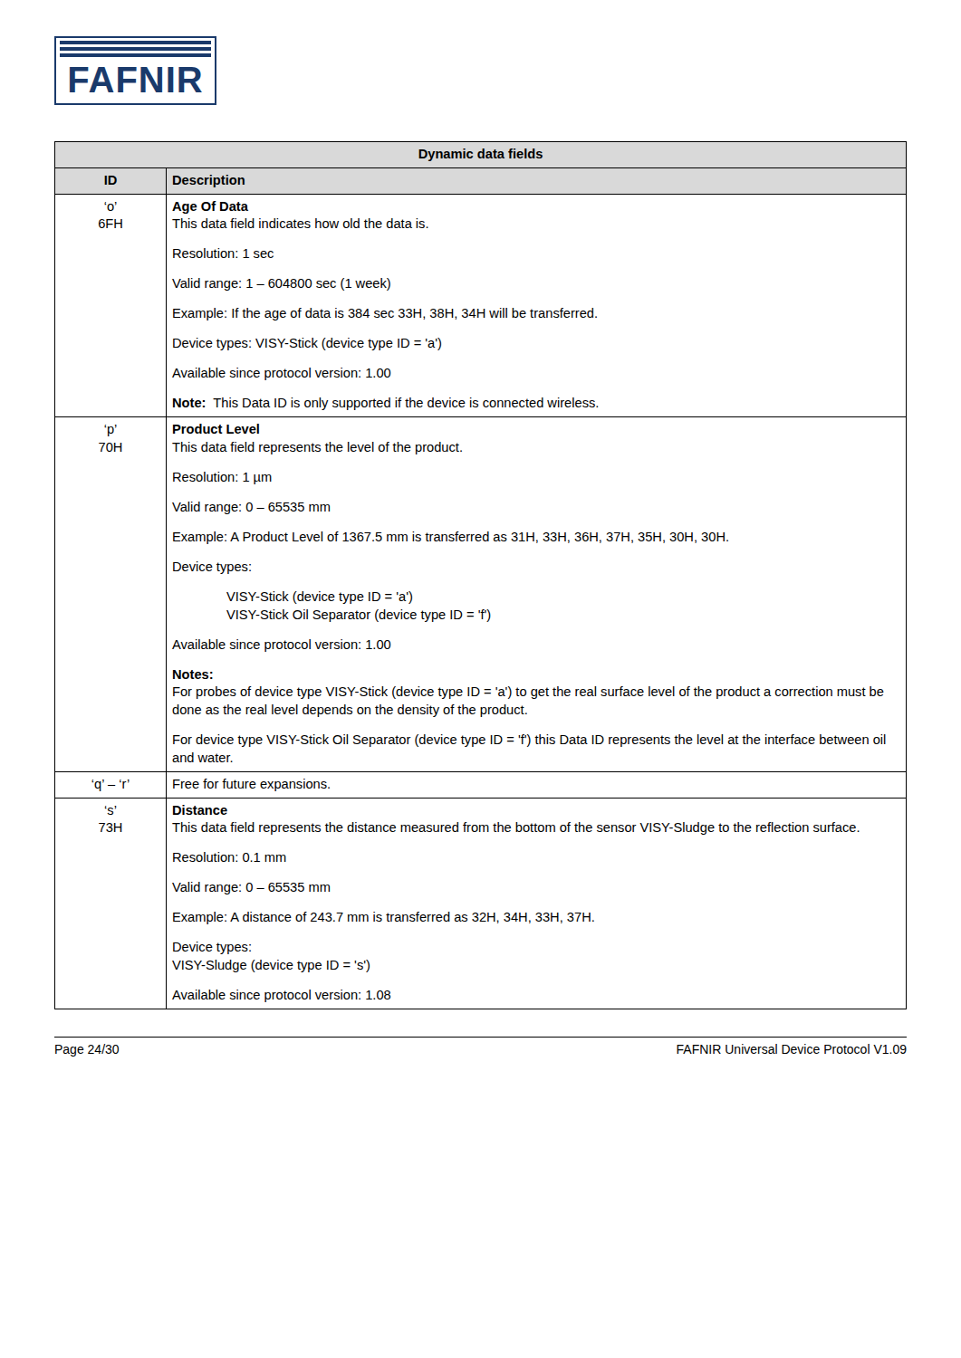FAFNIR
| Dynamic data fields |
| --- |
| ID | Description |
| ‘o’ 6FH | Age Of Data This data field indicates how old the data is. Resolution: 1 sec Valid range: 1 – 604800 sec (1 week) Example: If the age of data is 384 sec 33H, 38H, 34H will be transferred. Device types: VISY-Stick (device type ID = 'a') Available since protocol version: 1.00 Note: This Data ID is only supported if the device is connected wireless. |
| ‘p’ 70H | Product Level This data field represents the level of the product. Resolution: 1 µm Valid range: 0 – 65535 mm Example: A Product Level of 1367.5 mm is transferred as 31H, 33H, 36H, 37H, 35H, 30H, 30H. Device types: VISY-Stick (device type ID = 'a') VISY-Stick Oil Separator (device type ID = 'f') Available since protocol version: 1.00 Notes: For probes of device type VISY-Stick (device type ID = 'a') to get the real surface level of the product a correction must be done as the real level depends on the density of the product. For device type VISY-Stick Oil Separator (device type ID = 'f') this Data ID represents the level at the interface between oil and water. |
| ‘q’ – ‘r’ | Free for future expansions. |
| ‘s’ 73H | Distance This data field represents the distance measured from the bottom of the sensor VISY-Sludge to the reflection surface. Resolution: 0.1 mm Valid range: 0 – 65535 mm Example: A distance of 243.7 mm is transferred as 32H, 34H, 33H, 37H. Device types: VISY-Sludge (device type ID = 's') Available since protocol version: 1.08 |
Page 24/30
FAFNIR Universal Device Protocol V1.09